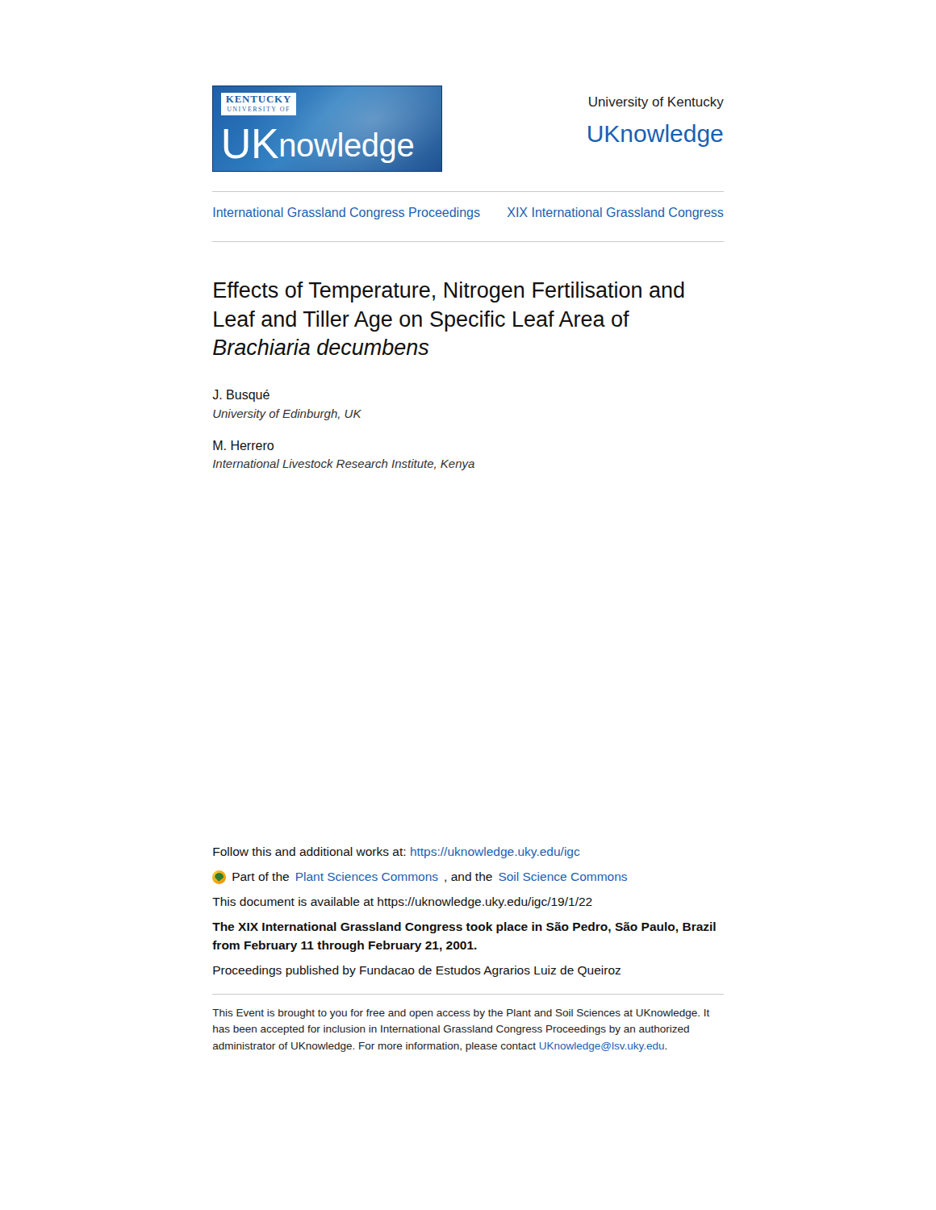KENTUCKYUNIVERSITY OF
UKnowledge
University of Kentucky
UKnowledge
International Grassland Congress Proceedings XIX International Grassland Congress
Effects of Temperature, Nitrogen Fertilisation and Leaf and Tiller Age on Specific Leaf Area of Brachiaria decumbens
J. Busqué University of Edinburgh, UK
M. Herrero International Livestock Research Institute, Kenya
Follow this and additional works at: https://uknowledge.uky.edu/igc
Part of the Plant Sciences Commons, and the Soil Science Commons
This document is available at https://uknowledge.uky.edu/igc/19/1/22
The XIX International Grassland Congress took place in São Pedro, São Paulo, Brazil from February 11 through February 21, 2001.
Proceedings published by Fundacao de Estudos Agrarios Luiz de Queiroz
This Event is brought to you for free and open access by the Plant and Soil Sciences at UKnowledge. It has been accepted for inclusion in International Grassland Congress Proceedings by an authorized administrator of UKnowledge. For more information, please contact UKnowledge@lsv.uky.edu.